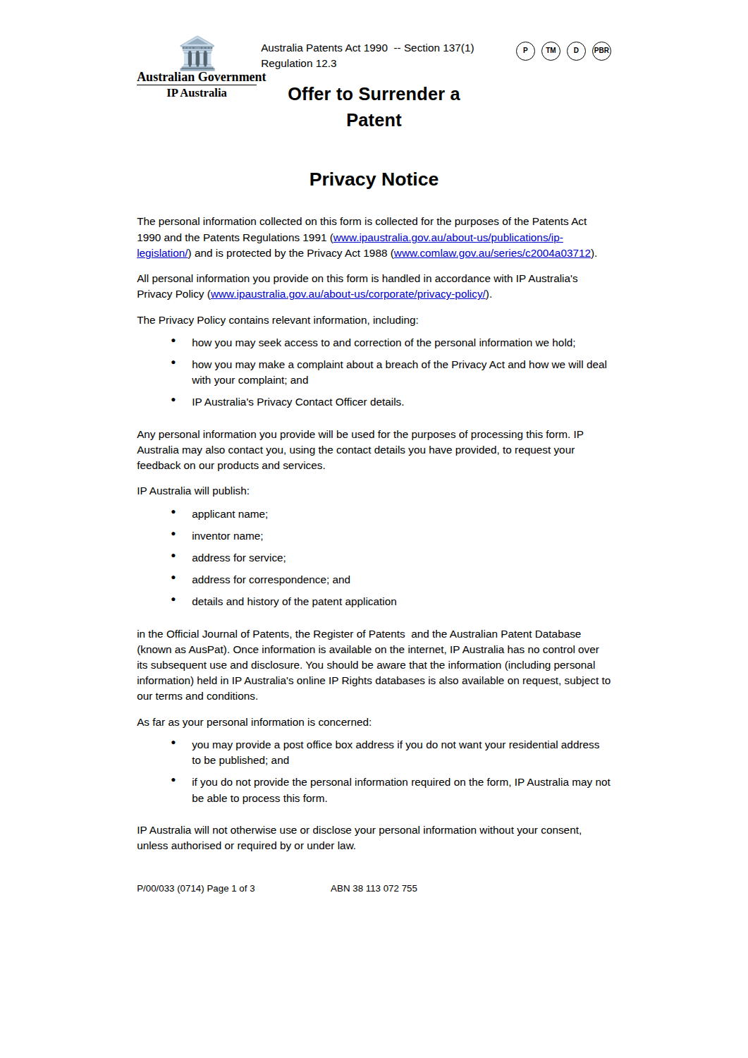🏛️ Australian Government
IP Australia
Australia Patents Act 1990 -- Section 137(1) Regulation 12.3
Offer to Surrender a Patent
P TM D PBR
Privacy Notice
The personal information collected on this form is collected for the purposes of the Patents Act 1990 and the Patents Regulations 1991 (www.ipaustralia.gov.au/about-us/publications/ip-legislation/) and is protected by the Privacy Act 1988 (www.comlaw.gov.au/series/c2004a03712).
All personal information you provide on this form is handled in accordance with IP Australia's Privacy Policy (www.ipaustralia.gov.au/about-us/corporate/privacy-policy/).
The Privacy Policy contains relevant information, including:
how you may seek access to and correction of the personal information we hold;
how you may make a complaint about a breach of the Privacy Act and how we will deal with your complaint; and
IP Australia's Privacy Contact Officer details.
Any personal information you provide will be used for the purposes of processing this form. IP Australia may also contact you, using the contact details you have provided, to request your feedback on our products and services.
IP Australia will publish:
applicant name;
inventor name;
address for service;
address for correspondence; and
details and history of the patent application
in the Official Journal of Patents, the Register of Patents and the Australian Patent Database (known as AusPat). Once information is available on the internet, IP Australia has no control over its subsequent use and disclosure. You should be aware that the information (including personal information) held in IP Australia's online IP Rights databases is also available on request, subject to our terms and conditions.
As far as your personal information is concerned:
you may provide a post office box address if you do not want your residential address to be published; and
if you do not provide the personal information required on the form, IP Australia may not be able to process this form.
IP Australia will not otherwise use or disclose your personal information without your consent, unless authorised or required by or under law.
P/00/033 (0714) Page 1 of 3
ABN 38 113 072 755